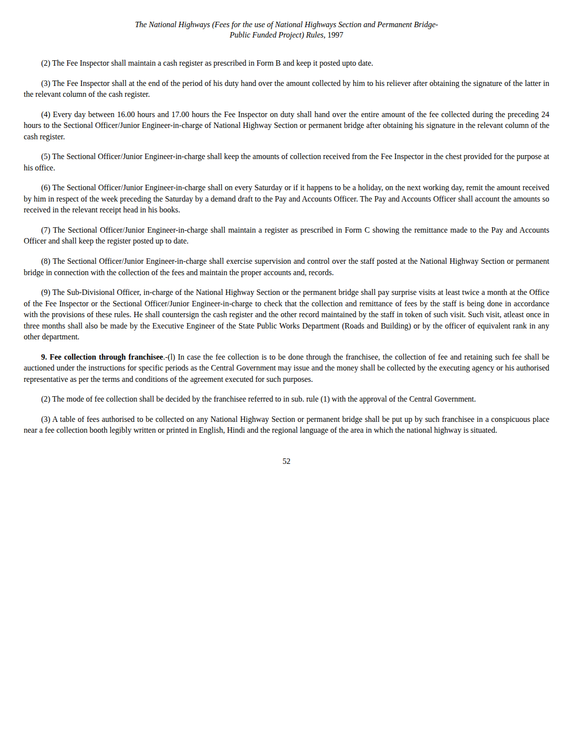The National Highways (Fees for the use of National Highways Section and Permanent Bridge-
Public Funded Project) Rules, 1997
(2) The Fee Inspector shall maintain a cash register as prescribed in Form B and keep it posted upto date.
(3) The Fee Inspector shall at the end of the period of his duty hand over the amount collected by him to his reliever after obtaining the signature of the latter in the relevant column of the cash register.
(4) Every day between 16.00 hours and 17.00 hours the Fee Inspector on duty shall hand over the entire amount of the fee collected during the preceding 24 hours to the Sectional Officer/Junior Engineer-in-charge of National Highway Section or permanent bridge after obtaining his signature in the relevant column of the cash register.
(5) The Sectional Officer/Junior Engineer-in-charge shall keep the amounts of collection received from the Fee Inspector in the chest provided for the purpose at his office.
(6) The Sectional Officer/Junior Engineer-in-charge shall on every Saturday or if it happens to be a holiday, on the next working day, remit the amount received by him in respect of the week preceding the Saturday by a demand draft to the Pay and Accounts Officer. The Pay and Accounts Officer shall account the amounts so received in the relevant receipt head in his books.
(7) The Sectional Officer/Junior Engineer-in-charge shall maintain a register as prescribed in Form C showing the remittance made to the Pay and Accounts Officer and shall keep the register posted up to date.
(8) The Sectional Officer/Junior Engineer-in-charge shall exercise supervision and control over the staff posted at the National Highway Section or permanent bridge in connection with the collection of the fees and maintain the proper accounts and, records.
(9) The Sub-Divisional Officer, in-charge of the National Highway Section or the permanent bridge shall pay surprise visits at least twice a month at the Office of the Fee Inspector or the Sectional Officer/Junior Engineer-in-charge to check that the collection and remittance of fees by the staff is being done in accordance with the provisions of these rules. He shall countersign the cash register and the other record maintained by the staff in token of such visit. Such visit, atleast once in three months shall also be made by the Executive Engineer of the State Public Works Department (Roads and Building) or by the officer of equivalent rank in any other department.
9. Fee collection through franchisee.-(l) In case the fee collection is to be done through the franchisee, the collection of fee and retaining such fee shall be auctioned under the instructions for specific periods as the Central Government may issue and the money shall be collected by the executing agency or his authorised representative as per the terms and conditions of the agreement executed for such purposes.
(2) The mode of fee collection shall be decided by the franchisee referred to in sub. rule (1) with the approval of the Central Government.
(3) A table of fees authorised to be collected on any National Highway Section or permanent bridge shall be put up by such franchisee in a conspicuous place near a fee collection booth legibly written or printed in English, Hindi and the regional language of the area in which the national highway is situated.
52